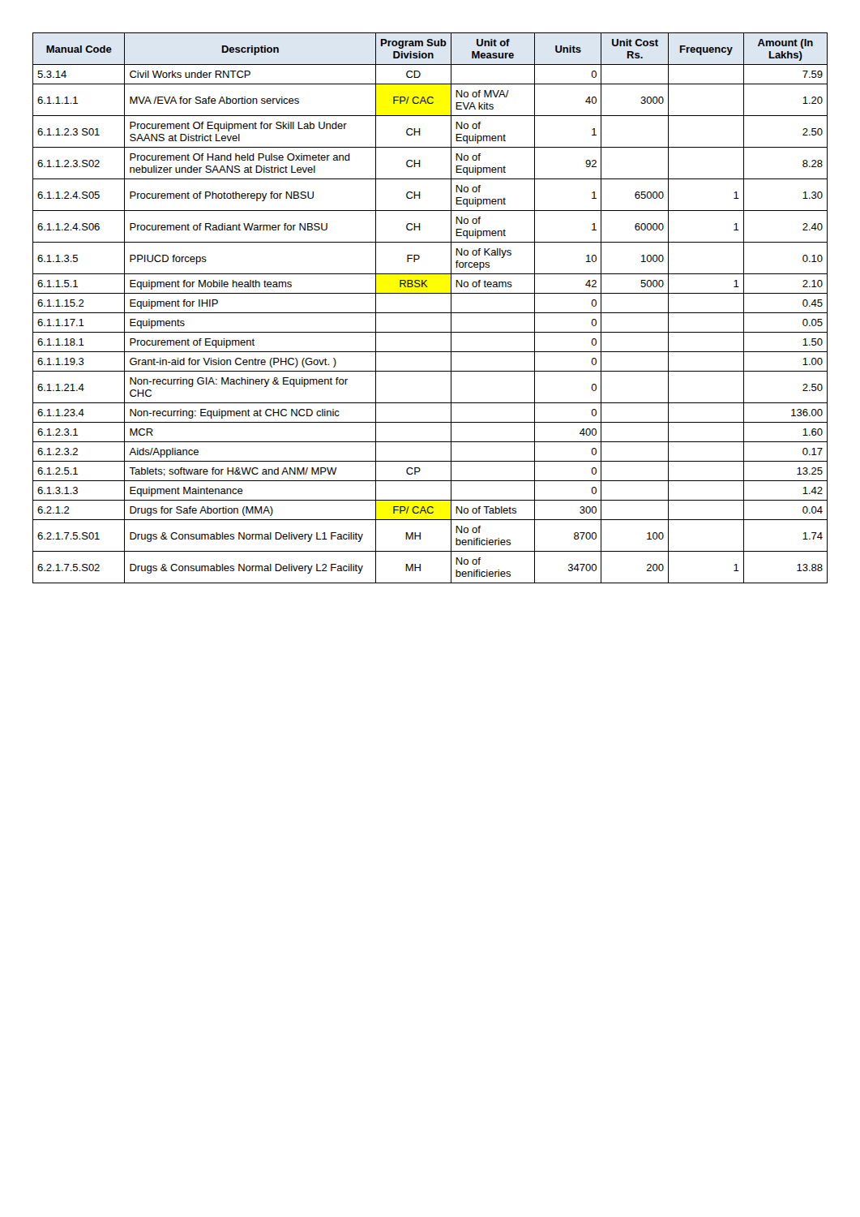| Manual Code | Description | Program Sub Division | Unit of Measure | Units | Unit Cost Rs. | Frequency | Amount (In Lakhs) |
| --- | --- | --- | --- | --- | --- | --- | --- |
| 5.3.14 | Civil Works under RNTCP | CD | | 0 | | | 7.59 |
| 6.1.1.1.1 | MVA /EVA for Safe Abortion services | FP/ CAC | No of MVA/ EVA kits | 40 | 3000 | | 1.20 |
| 6.1.1.2.3 S01 | Procurement Of Equipment for Skill Lab Under SAANS at District Level | CH | No of Equipment | 1 | | | 2.50 |
| 6.1.1.2.3.S02 | Procurement Of Hand held Pulse Oximeter and nebulizer under SAANS at District Level | CH | No of Equipment | 92 | | | 8.28 |
| 6.1.1.2.4.S05 | Procurement of Phototherepy for NBSU | CH | No of Equipment | 1 | 65000 | 1 | 1.30 |
| 6.1.1.2.4.S06 | Procurement of Radiant Warmer for NBSU | CH | No of Equipment | 1 | 60000 | 1 | 2.40 |
| 6.1.1.3.5 | PPIUCD forceps | FP | No of Kallys forceps | 10 | 1000 | | 0.10 |
| 6.1.1.5.1 | Equipment for Mobile health teams | RBSK | No of teams | 42 | 5000 | 1 | 2.10 |
| 6.1.1.15.2 | Equipment for IHIP | | | 0 | | | 0.45 |
| 6.1.1.17.1 | Equipments | | | 0 | | | 0.05 |
| 6.1.1.18.1 | Procurement of Equipment | | | 0 | | | 1.50 |
| 6.1.1.19.3 | Grant-in-aid for Vision Centre (PHC) (Govt. ) | | | 0 | | | 1.00 |
| 6.1.1.21.4 | Non-recurring GIA: Machinery & Equipment for CHC | | | 0 | | | 2.50 |
| 6.1.1.23.4 | Non-recurring: Equipment at CHC NCD clinic | | | 0 | | | 136.00 |
| 6.1.2.3.1 | MCR | | | 400 | | | 1.60 |
| 6.1.2.3.2 | Aids/Appliance | | | 0 | | | 0.17 |
| 6.1.2.5.1 | Tablets; software for H&WC and ANM/ MPW | CP | | 0 | | | 13.25 |
| 6.1.3.1.3 | Equipment Maintenance | | | 0 | | | 1.42 |
| 6.2.1.2 | Drugs for Safe Abortion (MMA) | FP/ CAC | No of Tablets | 300 | | | 0.04 |
| 6.2.1.7.5.S01 | Drugs & Consumables Normal Delivery L1 Facility | MH | No of benificieries | 8700 | 100 | | 1.74 |
| 6.2.1.7.5.S02 | Drugs & Consumables Normal Delivery L2 Facility | MH | No of benificieries | 34700 | 200 | 1 | 13.88 |